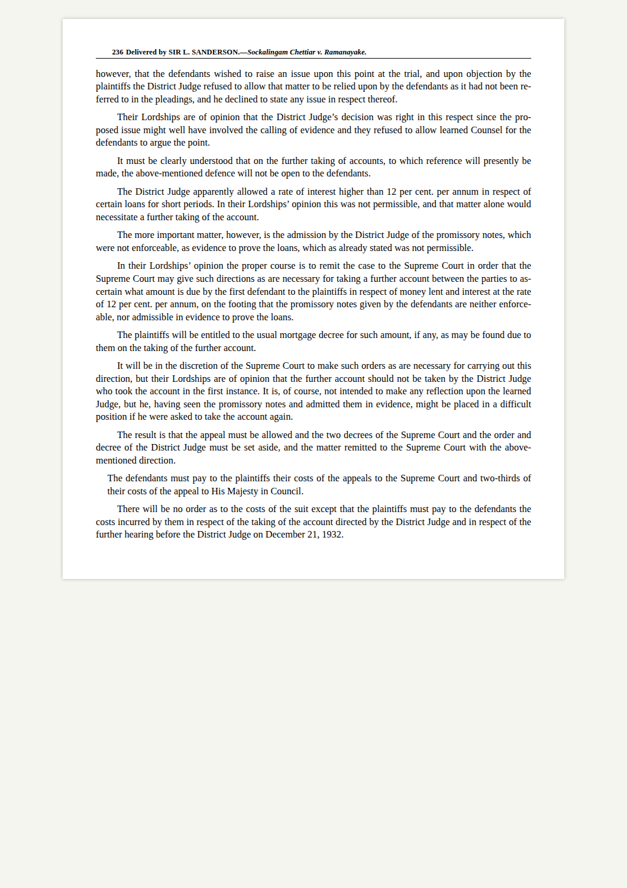236 Delivered by SIR L. SANDERSON.—Sockalingam Chettiar v. Ramanayake.
however, that the defendants wished to raise an issue upon this point at the trial, and upon objection by the plaintiffs the District Judge refused to allow that matter to be relied upon by the defendants as it had not been referred to in the pleadings, and he declined to state any issue in respect thereof.
Their Lordships are of opinion that the District Judge’s decision was right in this respect since the proposed issue might well have involved the calling of evidence and they refused to allow learned Counsel for the defendants to argue the point.
It must be clearly understood that on the further taking of accounts, to which reference will presently be made, the above-mentioned defence will not be open to the defendants.
The District Judge apparently allowed a rate of interest higher than 12 per cent. per annum in respect of certain loans for short periods. In their Lordships’ opinion this was not permissible, and that matter alone would necessitate a further taking of the account.
The more important matter, however, is the admission by the District Judge of the promissory notes, which were not enforceable, as evidence to prove the loans, which as already stated was not permissible.
In their Lordships’ opinion the proper course is to remit the case to the Supreme Court in order that the Supreme Court may give such directions as are necessary for taking a further account between the parties to ascertain what amount is due by the first defendant to the plaintiffs in respect of money lent and interest at the rate of 12 per cent. per annum, on the footing that the promissory notes given by the defendants are neither enforceable, nor admissible in evidence to prove the loans.
The plaintiffs will be entitled to the usual mortgage decree for such amount, if any, as may be found due to them on the taking of the further account.
It will be in the discretion of the Supreme Court to make such orders as are necessary for carrying out this direction, but their Lordships are of opinion that the further account should not be taken by the District Judge who took the account in the first instance. It is, of course, not intended to make any reflection upon the learned Judge, but he, having seen the promissory notes and admitted them in evidence, might be placed in a difficult position if he were asked to take the account again.
The result is that the appeal must be allowed and the two decrees of the Supreme Court and the order and decree of the District Judge must be set aside, and the matter remitted to the Supreme Court with the above-mentioned direction.
The defendants must pay to the plaintiffs their costs of the appeals to the Supreme Court and two-thirds of their costs of the appeal to His Majesty in Council.
There will be no order as to the costs of the suit except that the plaintiffs must pay to the defendants the costs incurred by them in respect of the taking of the account directed by the District Judge and in respect of the further hearing before the District Judge on December 21, 1932.